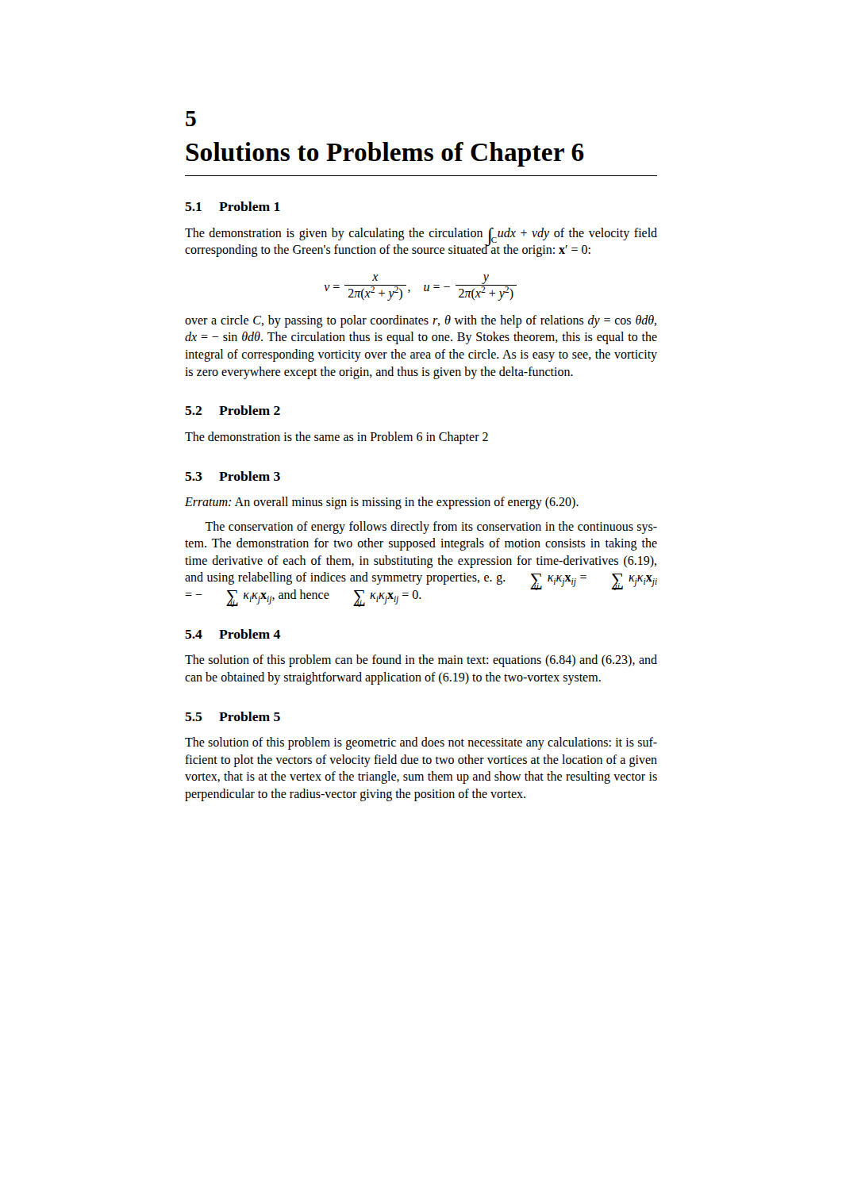5
Solutions to Problems of Chapter 6
5.1 Problem 1
The demonstration is given by calculating the circulation ∫C udx + vdy of the velocity field corresponding to the Green's function of the source situated at the origin: x′ = 0:
v = x 2π(x2 + y2), u = − y 2π(x2 + y2)
over a circle C, by passing to polar coordinates r, θ with the help of relations dy = cos θdθ, dx = − sin θdθ. The circulation thus is equal to one. By Stokes theorem, this is equal to the integral of corresponding vorticity over the area of the circle. As is easy to see, the vorticity is zero everywhere except the origin, and thus is given by the delta-function.
5.2 Problem 2
The demonstration is the same as in Problem 6 in Chapter 2
5.3 Problem 3
Erratum: An overall minus sign is missing in the expression of energy (6.20).
The conservation of energy follows directly from its conservation in the continuous system. The demonstration for two other supposed integrals of motion consists in taking the time derivative of each of them, in substituting the expression for time-derivatives (6.19), and using relabelling of indices and symmetry properties, e. g. ∑ij κiκj xij = ∑ji κjκi xji = − ∑ij κiκj xij, and hence ∑ij κiκj xij = 0.
5.4 Problem 4
The solution of this problem can be found in the main text: equations (6.84) and (6.23), and can be obtained by straightforward application of (6.19) to the two-vortex system.
5.5 Problem 5
The solution of this problem is geometric and does not necessitate any calculations: it is sufficient to plot the vectors of velocity field due to two other vortices at the location of a given vortex, that is at the vertex of the triangle, sum them up and show that the resulting vector is perpendicular to the radius-vector giving the position of the vortex.